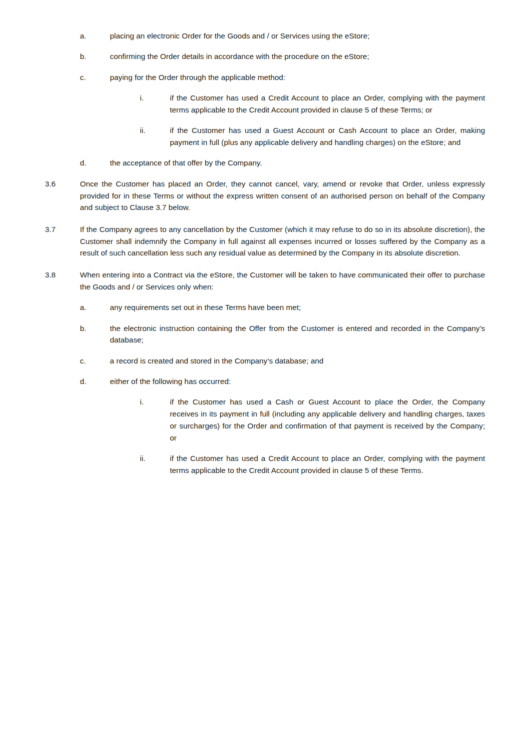a. placing an electronic Order for the Goods and / or Services using the eStore;
b. confirming the Order details in accordance with the procedure on the eStore;
c. paying for the Order through the applicable method:
i. if the Customer has used a Credit Account to place an Order, complying with the payment terms applicable to the Credit Account provided in clause 5 of these Terms; or
ii. if the Customer has used a Guest Account or Cash Account to place an Order, making payment in full (plus any applicable delivery and handling charges) on the eStore; and
d. the acceptance of that offer by the Company.
3.6 Once the Customer has placed an Order, they cannot cancel, vary, amend or revoke that Order, unless expressly provided for in these Terms or without the express written consent of an authorised person on behalf of the Company and subject to Clause 3.7 below.
3.7 If the Company agrees to any cancellation by the Customer (which it may refuse to do so in its absolute discretion), the Customer shall indemnify the Company in full against all expenses incurred or losses suffered by the Company as a result of such cancellation less such any residual value as determined by the Company in its absolute discretion.
3.8 When entering into a Contract via the eStore, the Customer will be taken to have communicated their offer to purchase the Goods and / or Services only when:
a. any requirements set out in these Terms have been met;
b. the electronic instruction containing the Offer from the Customer is entered and recorded in the Company’s database;
c. a record is created and stored in the Company’s database; and
d. either of the following has occurred:
i. if the Customer has used a Cash or Guest Account to place the Order, the Company receives in its payment in full (including any applicable delivery and handling charges, taxes or surcharges) for the Order and confirmation of that payment is received by the Company; or
ii. if the Customer has used a Credit Account to place an Order, complying with the payment terms applicable to the Credit Account provided in clause 5 of these Terms.